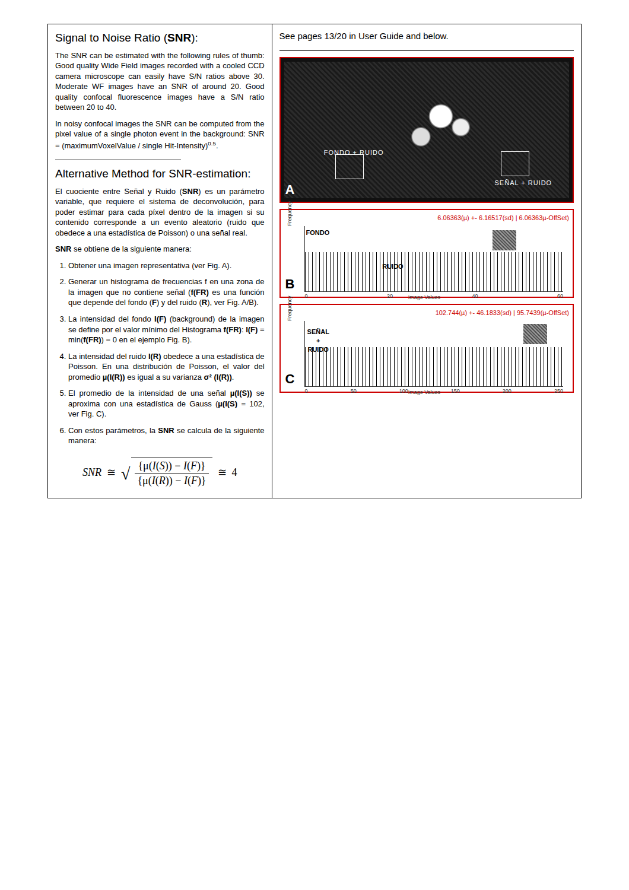| Signal to Noise Ratio ( SNR ): The SNR can be estimated with the following rules of thumb: Good quality Wide Field images recorded with a cooled CCD camera microscope can easily have S/N ratios above 30. Moderate WF images have an SNR of around 20. Good quality confocal fluorescence images have a S/N ratio between 20 to 40. In noisy confocal images the SNR can be computed from the pixel value of a single photon event in the background: SNR = (maximumVoxelValue / single Hit-Intensity) 0.5 . Alternative Method for SNR-estimation: El cuociente entre Señal y Ruido ( SNR ) es un parámetro variable, que requiere el sistema de deconvolución, para poder estimar para cada píxel dentro de la imagen si su contenido corresponde a un evento aleatorio (ruido que obedece a una estadística de Poisson) o una señal real. SNR se obtiene de la siguiente manera: Obtener una imagen representativa (ver Fig. A). Generar un histograma de frecuencias f en una zona de la imagen que no contiene señal ( f(FR) es una función que depende del fondo ( F ) y del ruido ( R ), ver Fig. A/B). La intensidad del fondo I(F) (background) de la imagen se define por el valor mínimo del Histograma f(FR) : I(F) = min( f(FR) ) = 0 en el ejemplo Fig. B). La intensidad del ruido I(R) obedece a una estadística de Poisson. En una distribución de Poisson, el valor del promedio µ(I(R)) es igual a su varianza σ² (I(R)) . El promedio de la intensidad de una señal µ(I(S)) se aproxima con una estadística de Gauss ( µ(I(S) = 102, ver Fig. C). Con estos parámetros, la SNR se calcula de la siguiente manera: SNR ≅ √ {μ( I ( S )) − I ( F )} {μ( I ( R )) − I ( F )} ≅ 4 | See pages 13/20 in User Guide and below. FONDO + RUIDO SEÑAL + RUIDO A 6.06363(µ) +- 6.16517(sd) / 6.06363µ-OffSet) Frequency FONDO RUIDO 0 20 40 60 Image Values B 102.744(µ) +- 46.1833(sd) / 95.7439(µ-OffSet) Frequency SEÑAL + RUIDO 0 50 100 150 200 250 Image Values C |